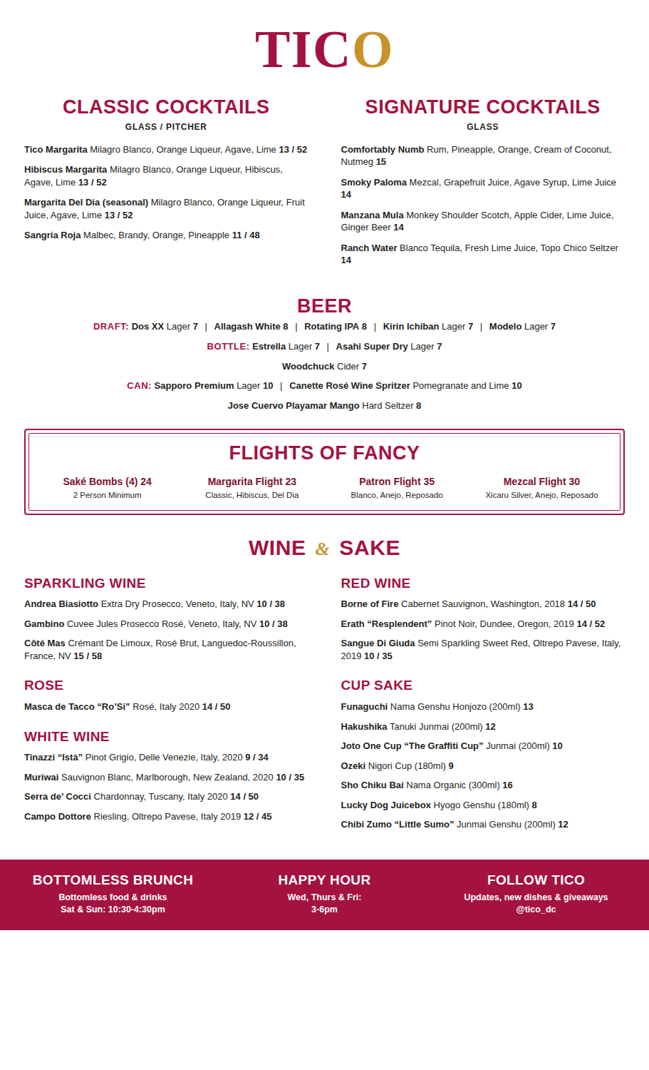TICO
Classic Cocktails
Glass / Pitcher
Tico Margarita Milagro Blanco, Orange Liqueur, Agave, Lime 13 / 52
Hibiscus Margarita Milagro Blanco, Orange Liqueur, Hibiscus, Agave, Lime 13 / 52
Margarita Del Dia (seasonal) Milagro Blanco, Orange Liqueur, Fruit Juice, Agave, Lime 13 / 52
Sangría Roja Malbec, Brandy, Orange, Pineapple 11 / 48
Signature Cocktails
Glass
Comfortably Numb Rum, Pineapple, Orange, Cream of Coconut, Nutmeg 15
Smoky Paloma Mezcal, Grapefruit Juice, Agave Syrup, Lime Juice 14
Manzana Mula Monkey Shoulder Scotch, Apple Cider, Lime Juice, Ginger Beer 14
Ranch Water Blanco Tequila, Fresh Lime Juice, Topo Chico Seltzer 14
Beer
DRAFT: Dos XX Lager 7 | Allagash White 8 | Rotating IPA 8 | Kirin Ichiban Lager 7 | Modelo Lager 7
BOTTLE: Estrella Lager 7 | Asahi Super Dry Lager 7
Woodchuck Cider 7
CAN: Sapporo Premium Lager 10 | Canette Rosé Wine Spritzer Pomegranate and Lime 10
Jose Cuervo Playamar Mango Hard Seltzer 8
Flights of Fancy
Saké Bombs (4) 24
2 Person Minimum
Margarita Flight 23
Classic, Hibiscus, Del Dia
Patron Flight 35
Blanco, Anejo, Reposado
Mezcal Flight 30
Xicaru Silver, Anejo, Reposado
Wine & Sake
Sparkling Wine
Andrea Biasiotto Extra Dry Prosecco, Veneto, Italy, NV 10 / 38
Gambino Cuvee Jules Prosecco Rosé, Veneto, Italy, NV 10 / 38
Côté Mas Crémant De Limoux, Rosé Brut, Languedoc-Roussillon, France, NV 15 / 58
Rose
Masca de Tacco “Ro’Si” Rosé, Italy 2020 14 / 50
White Wine
Tinazzi “Istà” Pinot Grigio, Delle Venezie, Italy, 2020 9 / 34
Muriwai Sauvignon Blanc, Marlborough, New Zealand, 2020 10 / 35
Serra de’ Cocci Chardonnay, Tuscany, Italy 2020 14 / 50
Campo Dottore Riesling, Oltrepo Pavese, Italy 2019 12 / 45
Red Wine
Borne of Fire Cabernet Sauvignon, Washington, 2018 14 / 50
Erath “Resplendent” Pinot Noir, Dundee, Oregon, 2019 14 / 52
Sangue Di Giuda Semi Sparkling Sweet Red, Oltrepo Pavese, Italy, 2019 10 / 35
Cup Sake
Funaguchi Nama Genshu Honjozo (200ml) 13
Hakushika Tanuki Junmai (200ml) 12
Joto One Cup “The Graffiti Cup” Junmai (200ml) 10
Ozeki Nigori Cup (180ml) 9
Sho Chiku Bai Nama Organic (300ml) 16
Lucky Dog Juicebox Hyogo Genshu (180ml) 8
Chibi Zumo “Little Sumo” Junmai Genshu (200ml) 12
Bottomless Brunch
Bottomless food & drinks
Sat & Sun: 10:30-4:30pm
Happy Hour
Wed, Thurs & Fri:
3-6pm
Follow Tico
Updates, new dishes & giveaways
@tico_dc